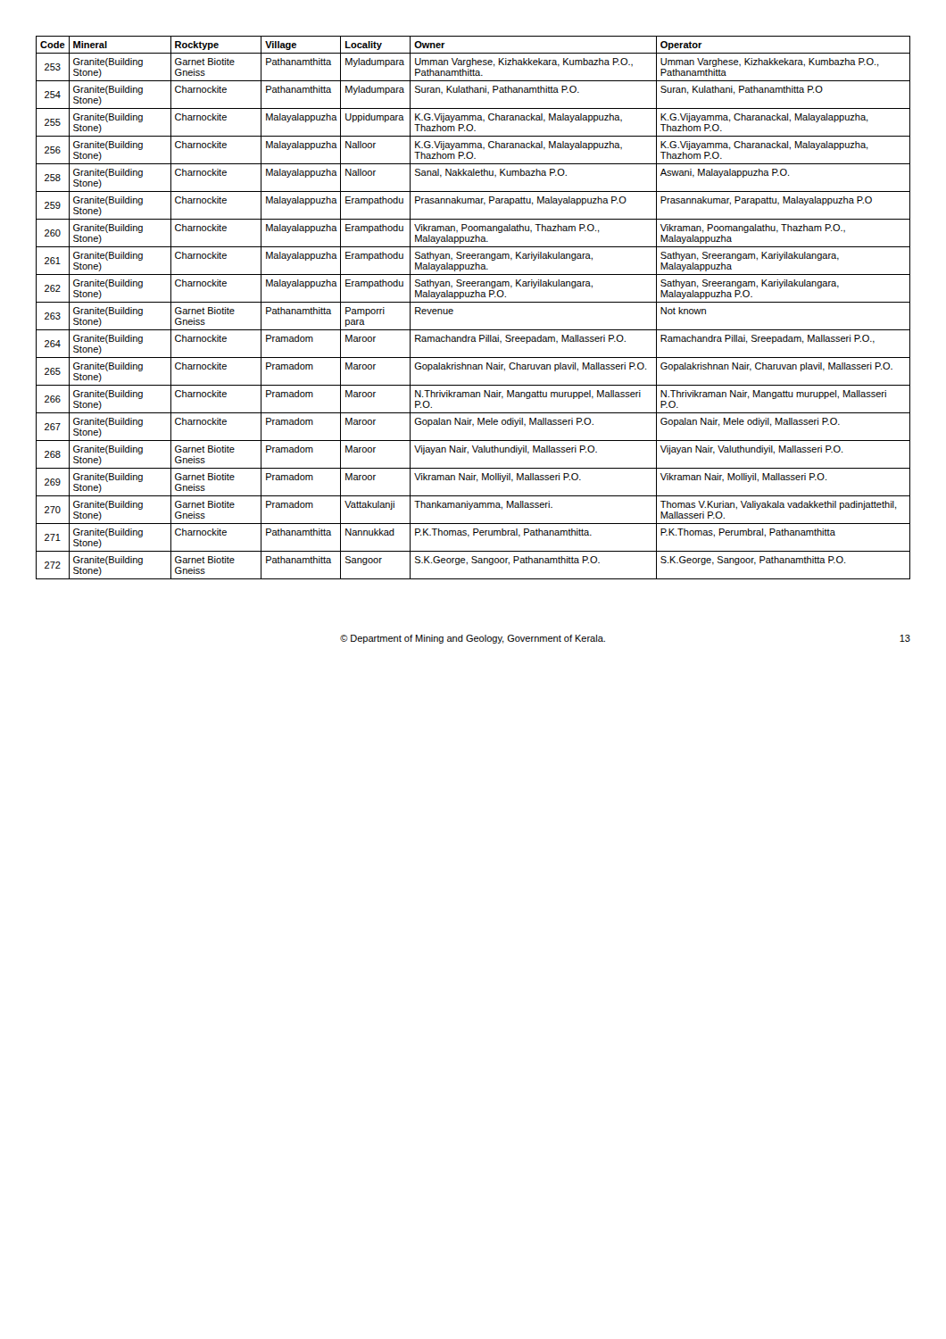| Code | Mineral | Rocktype | Village | Locality | Owner | Operator |
| --- | --- | --- | --- | --- | --- | --- |
| 253 | Granite(Building Stone) | Garnet Biotite Gneiss | Pathanamthitta | Myladumpara | Umman Varghese, Kizhakkekara, Kumbazha P.O., Pathanamthitta. | Umman Varghese, Kizhakkekara, Kumbazha P.O., Pathanamthitta |
| 254 | Granite(Building Stone) | Charnockite | Pathanamthitta | Myladumpara | Suran, Kulathani, Pathanamthitta P.O. | Suran, Kulathani, Pathanamthitta P.O |
| 255 | Granite(Building Stone) | Charnockite | Malayalappuzha | Uppidumpara | K.G.Vijayamma, Charanackal, Malayalappuzha, Thazhom P.O. | K.G.Vijayamma, Charanackal, Malayalappuzha, Thazhom P.O. |
| 256 | Granite(Building Stone) | Charnockite | Malayalappuzha | Nalloor | K.G.Vijayamma, Charanackal, Malayalappuzha, Thazhom P.O. | K.G.Vijayamma, Charanackal, Malayalappuzha, Thazhom P.O. |
| 258 | Granite(Building Stone) | Charnockite | Malayalappuzha | Nalloor | Sanal, Nakkalethu, Kumbazha P.O. | Aswani, Malayalappuzha P.O. |
| 259 | Granite(Building Stone) | Charnockite | Malayalappuzha | Erampathodu | Prasannakumar, Parapattu, Malayalappuzha P.O | Prasannakumar, Parapattu, Malayalappuzha P.O |
| 260 | Granite(Building Stone) | Charnockite | Malayalappuzha | Erampathodu | Vikraman, Poomangalathu, Thazham P.O., Malayalappuzha. | Vikraman, Poomangalathu, Thazham P.O., Malayalappuzha |
| 261 | Granite(Building Stone) | Charnockite | Malayalappuzha | Erampathodu | Sathyan, Sreerangam, Kariyilakulangara, Malayalappuzha. | Sathyan, Sreerangam, Kariyilakulangara, Malayalappuzha |
| 262 | Granite(Building Stone) | Charnockite | Malayalappuzha | Erampathodu | Sathyan, Sreerangam, Kariyilakulangara, Malayalappuzha P.O. | Sathyan, Sreerangam, Kariyilakulangara, Malayalappuzha P.O. |
| 263 | Granite(Building Stone) | Garnet Biotite Gneiss | Pathanamthitta | Pamporri para | Revenue | Not known |
| 264 | Granite(Building Stone) | Charnockite | Pramadom | Maroor | Ramachandra Pillai, Sreepadam, Mallasseri P.O. | Ramachandra Pillai, Sreepadam, Mallasseri P.O., |
| 265 | Granite(Building Stone) | Charnockite | Pramadom | Maroor | Gopalakrishnan Nair, Charuvan plavil, Mallasseri P.O. | Gopalakrishnan Nair, Charuvan plavil, Mallasseri P.O. |
| 266 | Granite(Building Stone) | Charnockite | Pramadom | Maroor | N.Thrivikraman Nair, Mangattu muruppel, Mallasseri P.O. | N.Thrivikraman Nair, Mangattu muruppel, Mallasseri P.O. |
| 267 | Granite(Building Stone) | Charnockite | Pramadom | Maroor | Gopalan Nair, Mele odiyil, Mallasseri P.O. | Gopalan Nair, Mele odiyil, Mallasseri P.O. |
| 268 | Granite(Building Stone) | Garnet Biotite Gneiss | Pramadom | Maroor | Vijayan Nair, Valuthundiyil, Mallasseri P.O. | Vijayan Nair, Valuthundiyil, Mallasseri P.O. |
| 269 | Granite(Building Stone) | Garnet Biotite Gneiss | Pramadom | Maroor | Vikraman Nair, Molliyil, Mallasseri P.O. | Vikraman Nair, Molliyil, Mallasseri P.O. |
| 270 | Granite(Building Stone) | Garnet Biotite Gneiss | Pramadom | Vattakulanji | Thankamaniyamma, Mallasseri. | Thomas V.Kurian, Valiyakala vadakkethil padinjattethil, Mallasseri P.O. |
| 271 | Granite(Building Stone) | Charnockite | Pathanamthitta | Nannukkad | P.K.Thomas, Perumbral, Pathanamthitta. | P.K.Thomas, Perumbral, Pathanamthitta |
| 272 | Granite(Building Stone) | Garnet Biotite Gneiss | Pathanamthitta | Sangoor | S.K.George, Sangoor, Pathanamthitta P.O. | S.K.George, Sangoor, Pathanamthitta P.O. |
© Department of Mining and Geology, Government of Kerala. 13